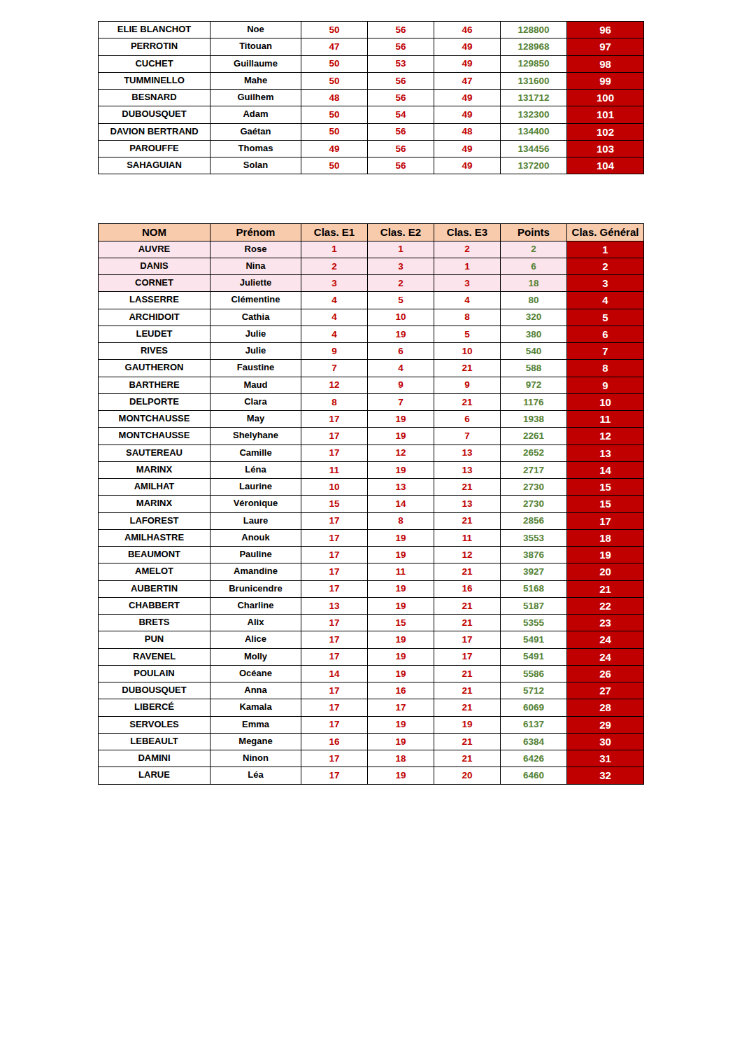| ELIE BLANCHOT | Noe | 50 | 56 | 46 | 128800 | 96 |
| PERROTIN | Titouan | 47 | 56 | 49 | 128968 | 97 |
| CUCHET | Guillaume | 50 | 53 | 49 | 129850 | 98 |
| TUMMINELLO | Mahe | 50 | 56 | 47 | 131600 | 99 |
| BESNARD | Guilhem | 48 | 56 | 49 | 131712 | 100 |
| DUBOUSQUET | Adam | 50 | 54 | 49 | 132300 | 101 |
| DAVION BERTRAND | Gaétan | 50 | 56 | 48 | 134400 | 102 |
| PAROUFFE | Thomas | 49 | 56 | 49 | 134456 | 103 |
| SAHAGUIAN | Solan | 50 | 56 | 49 | 137200 | 104 |
| NOM | Prénom | Clas. E1 | Clas. E2 | Clas. E3 | Points | Clas. Général |
| --- | --- | --- | --- | --- | --- | --- |
| AUVRE | Rose | 1 | 1 | 2 | 2 | 1 |
| DANIS | Nina | 2 | 3 | 1 | 6 | 2 |
| CORNET | Juliette | 3 | 2 | 3 | 18 | 3 |
| LASSERRE | Clémentine | 4 | 5 | 4 | 80 | 4 |
| ARCHIDOIT | Cathia | 4 | 10 | 8 | 320 | 5 |
| LEUDET | Julie | 4 | 19 | 5 | 380 | 6 |
| RIVES | Julie | 9 | 6 | 10 | 540 | 7 |
| GAUTHERON | Faustine | 7 | 4 | 21 | 588 | 8 |
| BARTHERE | Maud | 12 | 9 | 9 | 972 | 9 |
| DELPORTE | Clara | 8 | 7 | 21 | 1176 | 10 |
| MONTCHAUSSE | May | 17 | 19 | 6 | 1938 | 11 |
| MONTCHAUSSE | Shelyhane | 17 | 19 | 7 | 2261 | 12 |
| SAUTEREAU | Camille | 17 | 12 | 13 | 2652 | 13 |
| MARINX | Léna | 11 | 19 | 13 | 2717 | 14 |
| AMILHAT | Laurine | 10 | 13 | 21 | 2730 | 15 |
| MARINX | Véronique | 15 | 14 | 13 | 2730 | 15 |
| LAFOREST | Laure | 17 | 8 | 21 | 2856 | 17 |
| AMILHASTRE | Anouk | 17 | 19 | 11 | 3553 | 18 |
| BEAUMONT | Pauline | 17 | 19 | 12 | 3876 | 19 |
| AMELOT | Amandine | 17 | 11 | 21 | 3927 | 20 |
| AUBERTIN | Brunicendre | 17 | 19 | 16 | 5168 | 21 |
| CHABBERT | Charline | 13 | 19 | 21 | 5187 | 22 |
| BRETS | Alix | 17 | 15 | 21 | 5355 | 23 |
| PUN | Alice | 17 | 19 | 17 | 5491 | 24 |
| RAVENEL | Molly | 17 | 19 | 17 | 5491 | 24 |
| POULAIN | Océane | 14 | 19 | 21 | 5586 | 26 |
| DUBOUSQUET | Anna | 17 | 16 | 21 | 5712 | 27 |
| LIBERCÉ | Kamala | 17 | 17 | 21 | 6069 | 28 |
| SERVOLES | Emma | 17 | 19 | 19 | 6137 | 29 |
| LEBEAULT | Megane | 16 | 19 | 21 | 6384 | 30 |
| DAMINI | Ninon | 17 | 18 | 21 | 6426 | 31 |
| LARUE | Léa | 17 | 19 | 20 | 6460 | 32 |